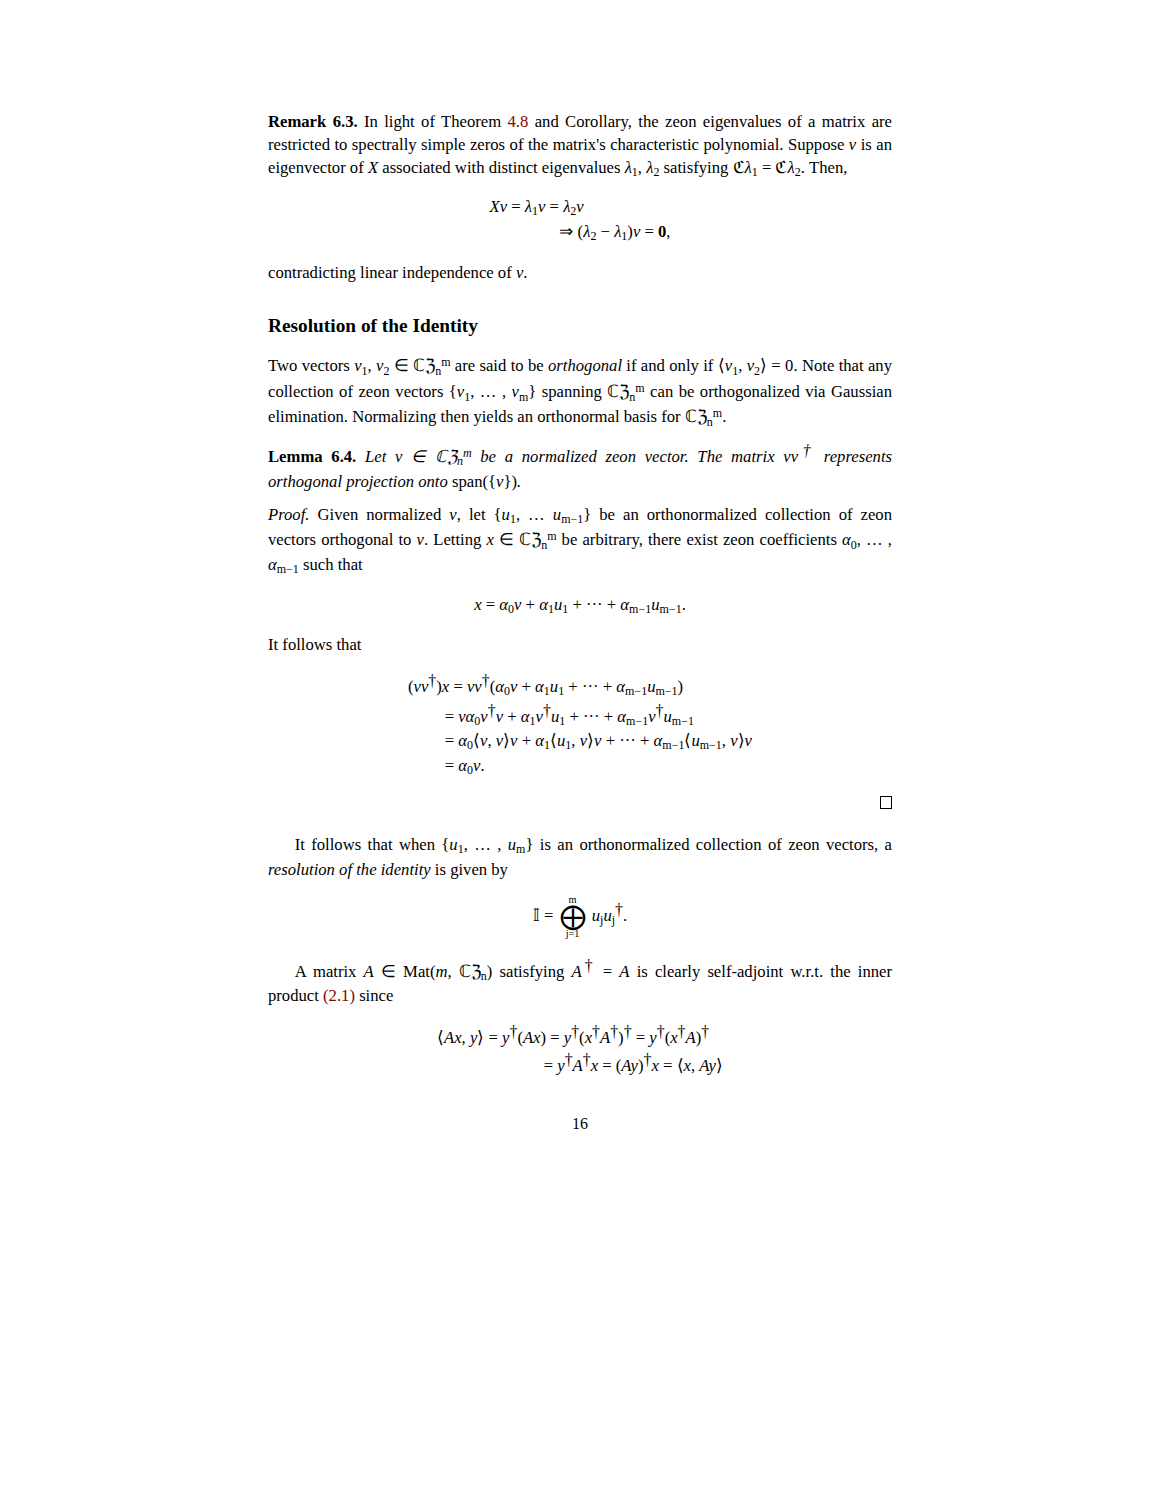Remark 6.3. In light of Theorem 4.8 and Corollary, the zeon eigenvalues of a matrix are restricted to spectrally simple zeros of the matrix's characteristic polynomial. Suppose v is an eigenvector of X associated with distinct eigenvalues λ 1, λ 2 satisfying ℭλ 1 = ℭλ 2. Then,
Xv = λ 1 v = λ 2 v
⇒ (λ 2 − λ 1)v = 0,
contradicting linear independence of v.
Resolution of the Identity
Two vectors v 1, v 2 ∈ ℂℨnm are said to be orthogonal if and only if ⟨v 1, v 2⟩ = 0. Note that any collection of zeon vectors {v 1, … , vm} spanning ℂℨnm can be orthogonalized via Gaussian elimination. Normalizing then yields an orthonormal basis for ℂℨnm.
Lemma 6.4. Let v ∈ ℂℨnm be a normalized zeon vector. The matrix vv† represents orthogonal projection onto span({v}).
Proof. Given normalized v, let {u 1, … um−1} be an orthonormalized collection of zeon vectors orthogonal to v. Letting x ∈ ℂℨnm be arbitrary, there exist zeon coefficients α 0, … , αm−1 such that
x = α 0 v + α 1 u 1 + ··· + αm−1 um−1.
It follows that
(vv†)x = vv†(α 0 v + α 1 u 1 + ··· + αm−1 um−1)
= vα 0 v†v + α 1 v†u 1 + ··· + αm−1 v†um−1
= α 0⟨v, v⟩v + α 1⟨u 1, v⟩v + ··· + αm−1⟨um−1, v⟩v
= α 0 v.
It follows that when {u 1, … , um} is an orthonormalized collection of zeon vectors, a resolution of the identity is given by
𝕀 = m⨁j=1 ujuj†.
A matrix A ∈ Mat(m, ℂℨn) satisfying A† = A is clearly self-adjoint w.r.t. the inner product (2.1) since
⟨Ax, y⟩ = y†(Ax) = y†(x†A†)† = y†(x†A)†
= y†A†x = (Ay)†x = ⟨x, Ay⟩
16